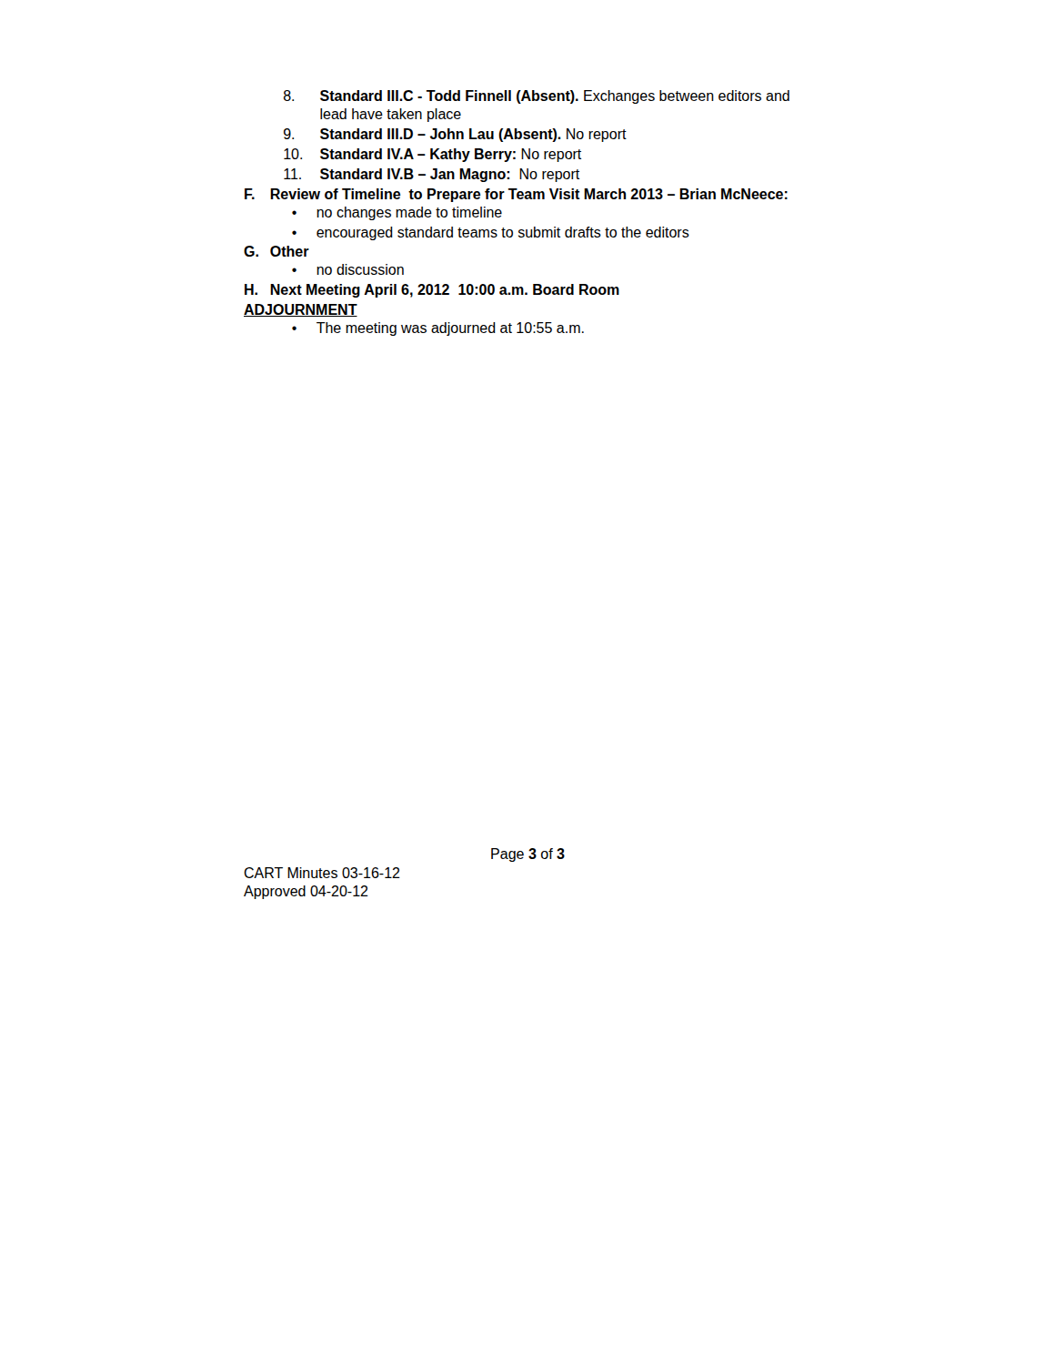8. Standard III.C - Todd Finnell (Absent). Exchanges between editors and lead have taken place
9. Standard III.D – John Lau (Absent). No report
10. Standard IV.A – Kathy Berry: No report
11. Standard IV.B – Jan Magno: No report
F. Review of Timeline to Prepare for Team Visit March 2013 – Brian McNeece:
•no changes made to timeline
•encouraged standard teams to submit drafts to the editors
G. Other
•no discussion
H. Next Meeting April 6, 2012 10:00 a.m. Board Room
ADJOURNMENT
•The meeting was adjourned at 10:55 a.m.
Page 3 of 3
CART Minutes 03-16-12
Approved 04-20-12